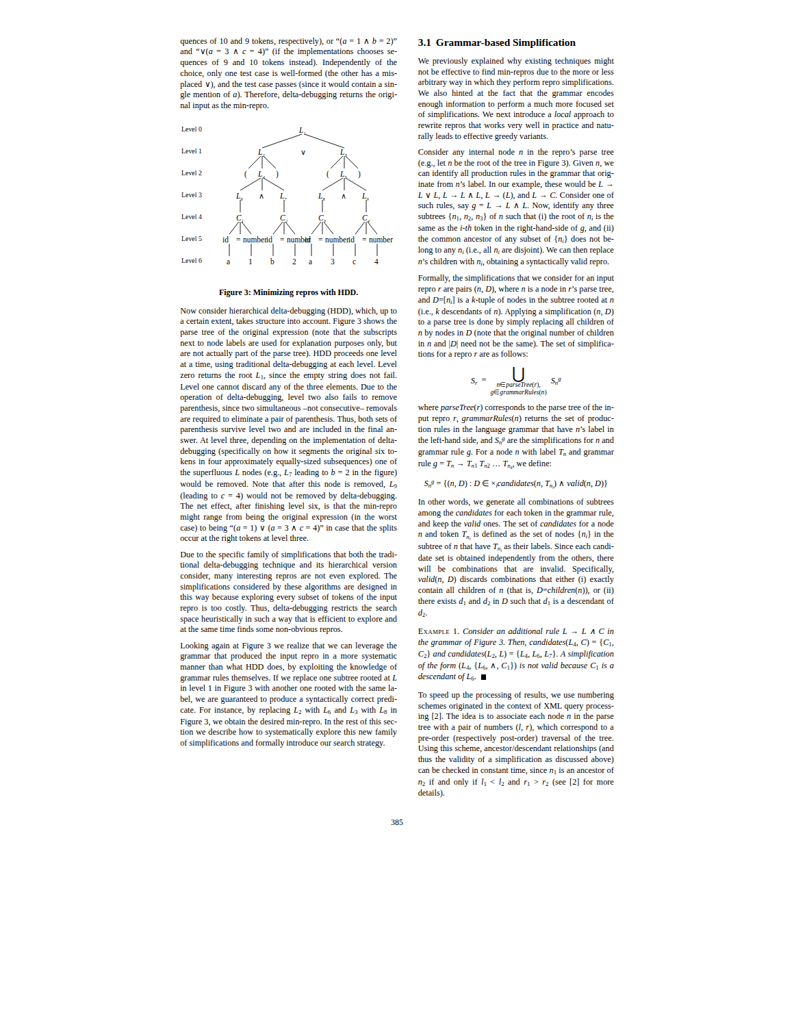quences of 10 and 9 tokens, respectively), or “(a = 1 ∧ b = 2)” and “∨(a = 3 ∧ c = 4)” (if the implementations chooses sequences of 9 and 10 tokens instead). Independently of the choice, only one test case is well-formed (the other has a misplaced ∨), and the test case passes (since it would contain a single mention of a). Therefore, delta-debugging returns the original input as the min-repro.
Level 0 Level 1 Level 2 Level 3 Level 4 Level 5 Level 6 L1 L2 L3 ∨ ( L4 ) ( L5 ) L6 ∧ L7 L8 ∧ L9 C1 C2 C3 C4 id = number id = number id = number id = number a 1 b 2 a 3 c 4
Figure 3: Minimizing repros with HDD.
Now consider hierarchical delta-debugging (HDD), which, up to a certain extent, takes structure into account. Figure 3 shows the parse tree of the original expression (note that the subscripts next to node labels are used for explanation purposes only, but are not actually part of the parse tree). HDD proceeds one level at a time, using traditional delta-debugging at each level. Level zero returns the root L1, since the empty string does not fail. Level one cannot discard any of the three elements. Due to the operation of delta-debugging, level two also fails to remove parenthesis, since two simultaneous –not consecutive– removals are required to eliminate a pair of parenthesis. Thus, both sets of parenthesis survive level two and are included in the final answer. At level three, depending on the implementation of delta-debugging (specifically on how it segments the original six tokens in four approximately equally-sized subsequences) one of the superfluous L nodes (e.g., L7 leading to b = 2 in the figure) would be removed. Note that after this node is removed, L9 (leading to c = 4) would not be removed by delta-debugging. The net effect, after finishing level six, is that the min-repro might range from being the original expression (in the worst case) to being “(a = 1) ∨ (a = 3 ∧ c = 4)” in case that the splits occur at the right tokens at level three.
Due to the specific family of simplifications that both the traditional delta-debugging technique and its hierarchical version consider, many interesting repros are not even explored. The simplifications considered by these algorithms are designed in this way because exploring every subset of tokens of the input repro is too costly. Thus, delta-debugging restricts the search space heuristically in such a way that is efficient to explore and at the same time finds some non-obvious repros.
Looking again at Figure 3 we realize that we can leverage the grammar that produced the input repro in a more systematic manner than what HDD does, by exploiting the knowledge of grammar rules themselves. If we replace one subtree rooted at L in level 1 in Figure 3 with another one rooted with the same label, we are guaranteed to produce a syntactically correct predicate. For instance, by replacing L2 with L6 and L3 with L8 in Figure 3, we obtain the desired min-repro. In the rest of this section we describe how to systematically explore this new family of simplifications and formally introduce our search strategy.
3.1 Grammar-based Simplification
We previously explained why existing techniques might not be effective to find min-repros due to the more or less arbitrary way in which they perform repro simplifications. We also hinted at the fact that the grammar encodes enough information to perform a much more focused set of simplifications. We next introduce a local approach to rewrite repros that works very well in practice and naturally leads to effective greedy variants.
Consider any internal node n in the repro’s parse tree (e.g., let n be the root of the tree in Figure 3). Given n, we can identify all production rules in the grammar that originate from n’s label. In our example, these would be L → L ∨ L, L → L ∧ L, L → (L), and L → C. Consider one of such rules, say g = L → L ∧ L. Now, identify any three subtrees {n1, n2, n3} of n such that (i) the root of ni is the same as the i-th token in the right-hand-side of g, and (ii) the common ancestor of any subset of {ni} does not belong to any ni (i.e., all ni are disjoint). We can then replace n’s children with ni, obtaining a syntactically valid repro.
Formally, the simplifications that we consider for an input repro r are pairs (n, D), where n is a node in r’s parse tree, and D=[ni] is a k-tuple of nodes in the subtree rooted at n (i.e., k descendants of n). Applying a simplification (n, D) to a parse tree is done by simply replacing all children of n by nodes in D (note that the original number of children in n and |D| need not be the same). The set of simplifications for a repro r are as follows:
Sr = ⋃
n∈parseTree(r),
g∈grammarRules(n) Sng
where parseTree(r) corresponds to the parse tree of the input repro r, grammarRules(n) returns the set of production rules in the language grammar that have n’s label in the left-hand side, and Sng are the simplifications for n and grammar rule g. For a node n with label Tn and grammar rule g = Tn → Tn1 Tn2 … Tnk, we define:
Sng = {(n, D) : D ∈ ×icandidates(n, Tni) ∧ valid(n, D)}
In other words, we generate all combinations of subtrees among the candidates for each token in the grammar rule, and keep the valid ones. The set of candidates for a node n and token Tni is defined as the set of nodes {ni} in the subtree of n that have Tni as their labels. Since each candidate set is obtained independently from the others, there will be combinations that are invalid. Specifically, valid(n, D) discards combinations that either (i) exactly contain all children of n (that is, D=children(n)), or (ii) there exists d1 and d2 in D such that d1 is a descendant of d2.
Example 1. Consider an additional rule L → L ∧ C in the grammar of Figure 3. Then, candidates(L4, C) = {C1, C2} and candidates(L2, L) = {L4, L6, L7}. A simplification of the form (L4, {L6, ∧, C1}) is not valid because C1 is a descendant of L6.
To speed up the processing of results, we use numbering schemes originated in the context of XML query processing [2]. The idea is to associate each node n in the parse tree with a pair of numbers (l, r), which correspond to a pre-order (respectively post-order) traversal of the tree. Using this scheme, ancestor/descendant relationships (and thus the validity of a simplification as discussed above) can be checked in constant time, since n1 is an ancestor of n2 if and only if l1 < l2 and r1 > r2 (see [2] for more details).
385